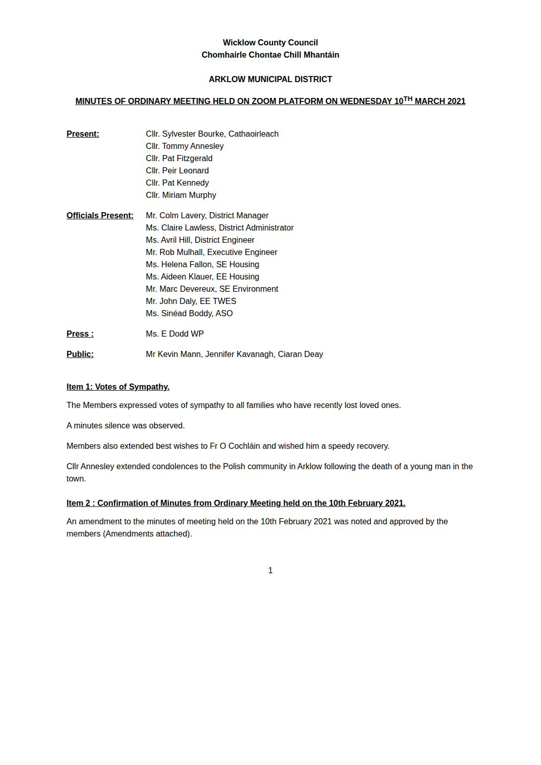Wicklow County Council
Chomhairle Chontae Chill Mhantáin
ARKLOW MUNICIPAL DISTRICT
MINUTES OF ORDINARY MEETING HELD ON ZOOM PLATFORM ON WEDNESDAY 10TH MARCH 2021
| Present: | Cllr. Sylvester Bourke, Cathaoirleach Cllr. Tommy Annesley Cllr. Pat Fitzgerald Cllr. Peir Leonard Cllr. Pat Kennedy Cllr. Miriam Murphy |
| Officials Present: | Mr. Colm Lavery, District Manager Ms. Claire Lawless, District Administrator Ms. Avril Hill, District Engineer Mr. Rob Mulhall, Executive Engineer Ms. Helena Fallon, SE Housing Ms. Aideen Klauer, EE Housing Mr. Marc Devereux, SE Environment Mr. John Daly, EE TWES Ms. Sinéad Boddy, ASO |
| Press : | Ms. E Dodd WP |
| Public: | Mr Kevin Mann, Jennifer Kavanagh, Ciaran Deay |
Item 1: Votes of Sympathy.
The Members expressed votes of sympathy to all families who have recently lost loved ones.
A minutes silence was observed.
Members also extended best wishes to Fr O Cochláin and wished him a speedy recovery.
Cllr Annesley extended condolences to the Polish community in Arklow following the death of a young man in the town.
Item 2 : Confirmation of Minutes from Ordinary Meeting held on the 10th February 2021.
An amendment to the minutes of meeting held on the 10th February 2021 was noted and approved by the members (Amendments attached).
1